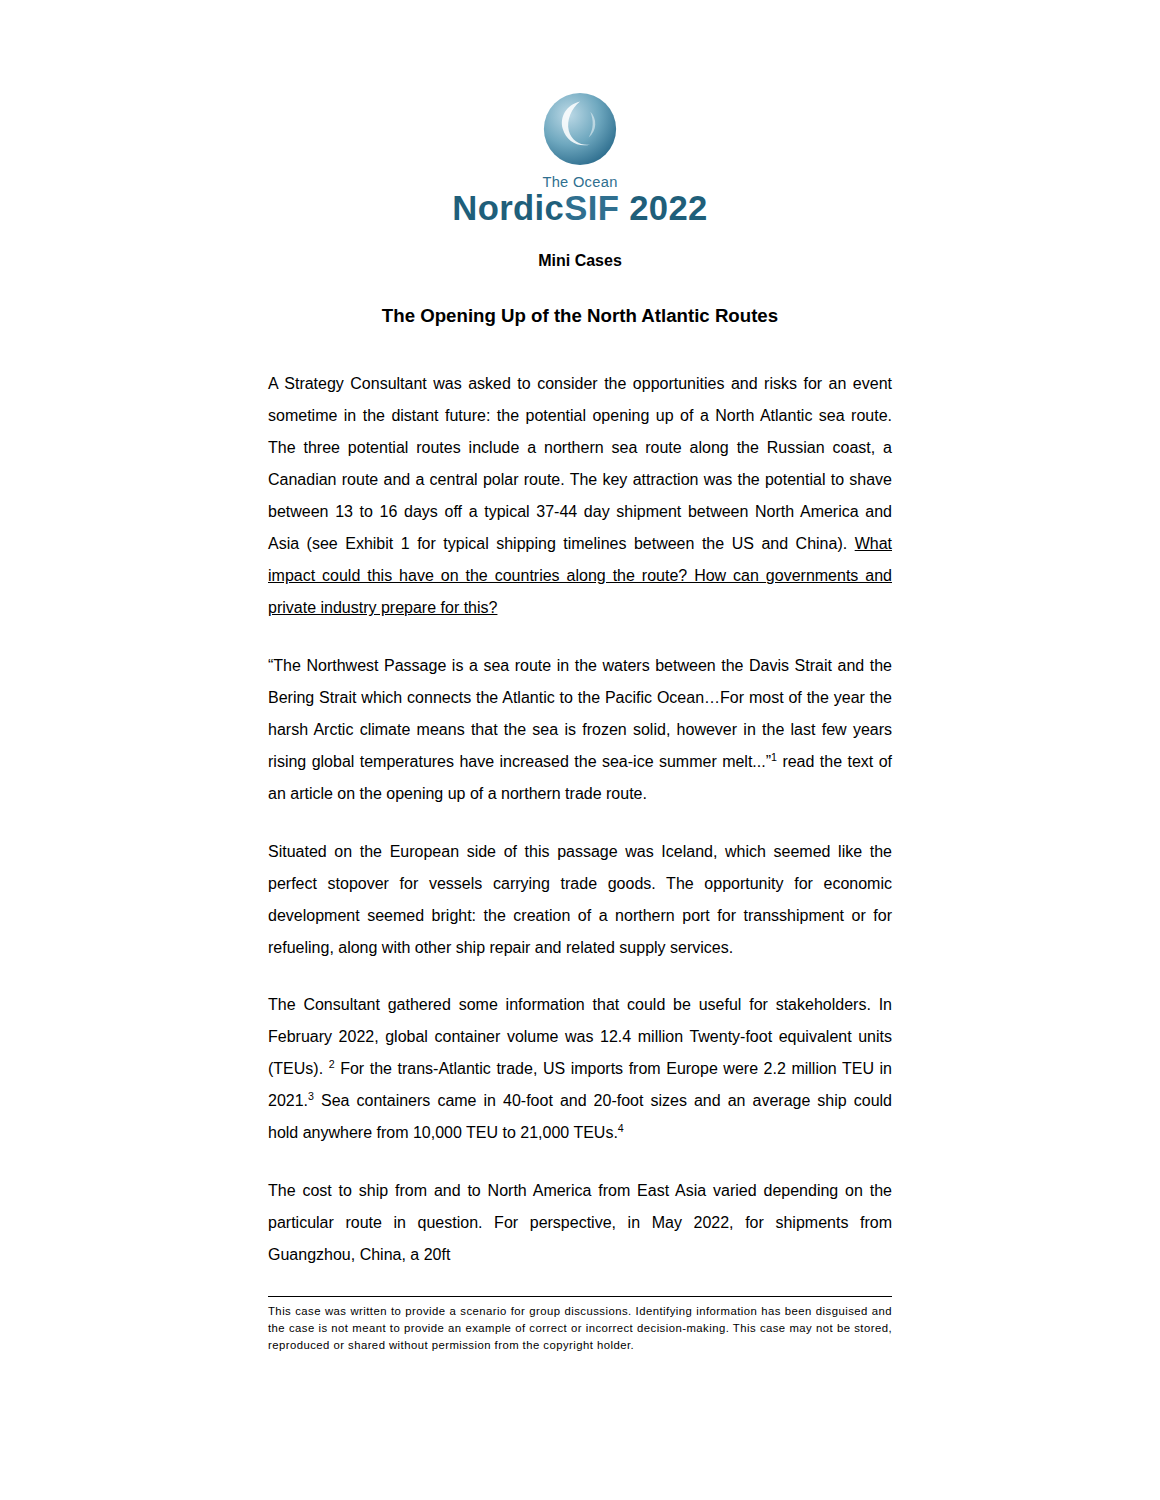The Ocean Nordic SIF 2022
Mini Cases
The Opening Up of the North Atlantic Routes
A Strategy Consultant was asked to consider the opportunities and risks for an event sometime in the distant future: the potential opening up of a North Atlantic sea route. The three potential routes include a northern sea route along the Russian coast, a Canadian route and a central polar route. The key attraction was the potential to shave between 13 to 16 days off a typical 37-44 day shipment between North America and Asia (see Exhibit 1 for typical shipping timelines between the US and China). What impact could this have on the countries along the route? How can governments and private industry prepare for this?
“The Northwest Passage is a sea route in the waters between the Davis Strait and the Bering Strait which connects the Atlantic to the Pacific Ocean…For most of the year the harsh Arctic climate means that the sea is frozen solid, however in the last few years rising global temperatures have increased the sea-ice summer melt...”1 read the text of an article on the opening up of a northern trade route.
Situated on the European side of this passage was Iceland, which seemed like the perfect stopover for vessels carrying trade goods. The opportunity for economic development seemed bright: the creation of a northern port for transshipment or for refueling, along with other ship repair and related supply services.
The Consultant gathered some information that could be useful for stakeholders. In February 2022, global container volume was 12.4 million Twenty-foot equivalent units (TEUs). 2 For the trans-Atlantic trade, US imports from Europe were 2.2 million TEU in 2021.3 Sea containers came in 40-foot and 20-foot sizes and an average ship could hold anywhere from 10,000 TEU to 21,000 TEUs.4
The cost to ship from and to North America from East Asia varied depending on the particular route in question. For perspective, in May 2022, for shipments from Guangzhou, China, a 20ft
This case was written to provide a scenario for group discussions. Identifying information has been disguised and the case is not meant to provide an example of correct or incorrect decision-making. This case may not be stored, reproduced or shared without permission from the copyright holder.